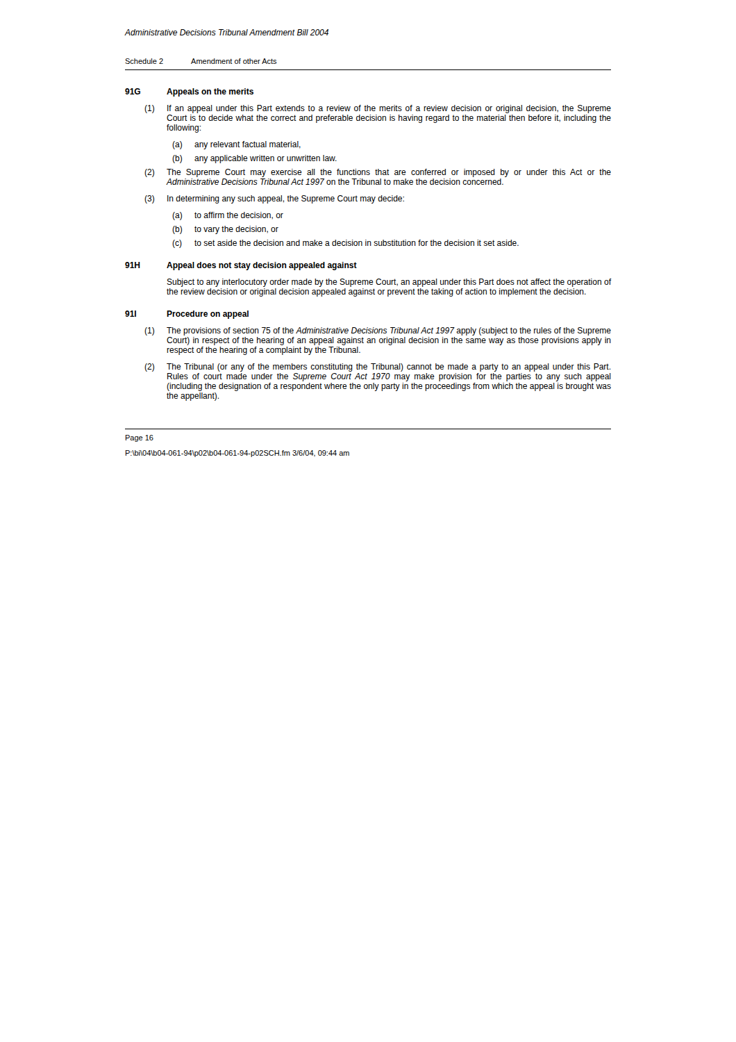Administrative Decisions Tribunal Amendment Bill 2004
Schedule 2
Amendment of other Acts
91G
Appeals on the merits
(1)
If an appeal under this Part extends to a review of the merits of a review decision or original decision, the Supreme Court is to decide what the correct and preferable decision is having regard to the material then before it, including the following:
(a)
any relevant factual material,
(b)
any applicable written or unwritten law.
(2)
The Supreme Court may exercise all the functions that are conferred or imposed by or under this Act or the Administrative Decisions Tribunal Act 1997 on the Tribunal to make the decision concerned.
(3)
In determining any such appeal, the Supreme Court may decide:
(a)
to affirm the decision, or
(b)
to vary the decision, or
(c)
to set aside the decision and make a decision in substitution for the decision it set aside.
91H
Appeal does not stay decision appealed against
Subject to any interlocutory order made by the Supreme Court, an appeal under this Part does not affect the operation of the review decision or original decision appealed against or prevent the taking of action to implement the decision.
91I
Procedure on appeal
(1)
The provisions of section 75 of the Administrative Decisions Tribunal Act 1997 apply (subject to the rules of the Supreme Court) in respect of the hearing of an appeal against an original decision in the same way as those provisions apply in respect of the hearing of a complaint by the Tribunal.
(2)
The Tribunal (or any of the members constituting the Tribunal) cannot be made a party to an appeal under this Part. Rules of court made under the Supreme Court Act 1970 may make provision for the parties to any such appeal (including the designation of a respondent where the only party in the proceedings from which the appeal is brought was the appellant).
Page 16
P:\bi\04\b04-061-94\p02\b04-061-94-p02SCH.fm 3/6/04, 09:44 am